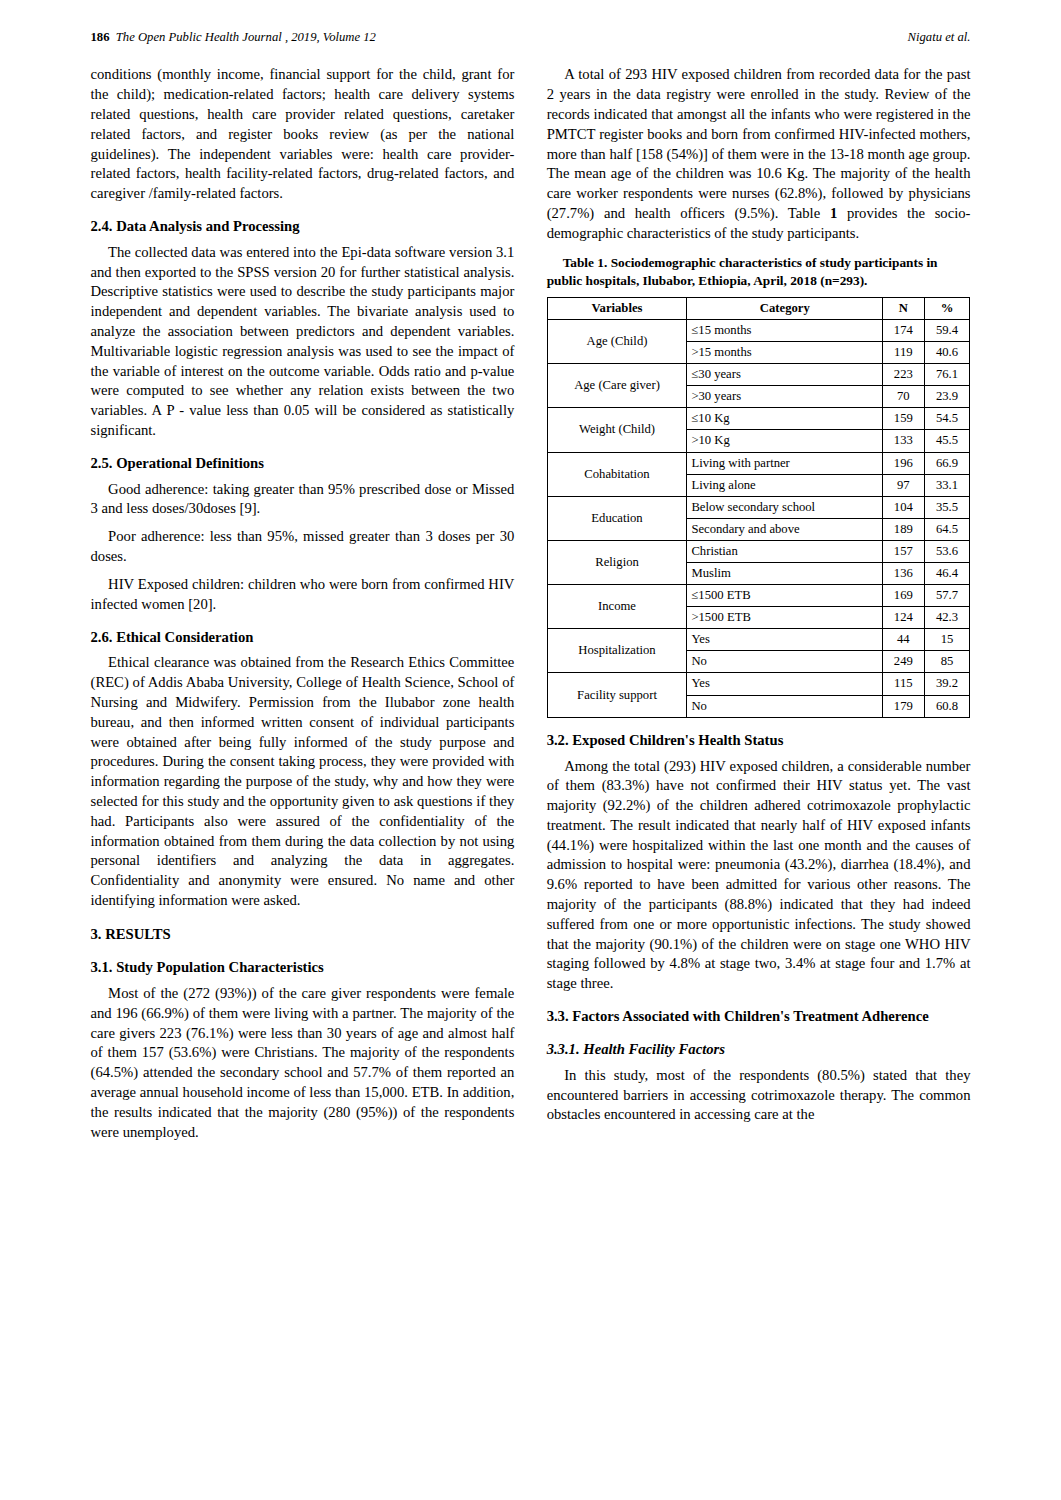186 The Open Public Health Journal , 2019, Volume 12
Nigatu et al.
conditions (monthly income, financial support for the child, grant for the child); medication-related factors; health care delivery systems related questions, health care provider related questions, caretaker related factors, and register books review (as per the national guidelines). The independent variables were: health care provider-related factors, health facility-related factors, drug-related factors, and caregiver /family-related factors.
2.4. Data Analysis and Processing
The collected data was entered into the Epi-data software version 3.1 and then exported to the SPSS version 20 for further statistical analysis. Descriptive statistics were used to describe the study participants major independent and dependent variables. The bivariate analysis used to analyze the association between predictors and dependent variables. Multivariable logistic regression analysis was used to see the impact of the variable of interest on the outcome variable. Odds ratio and p-value were computed to see whether any relation exists between the two variables. A P - value less than 0.05 will be considered as statistically significant.
2.5. Operational Definitions
Good adherence: taking greater than 95% prescribed dose or Missed 3 and less doses/30doses [9].
Poor adherence: less than 95%, missed greater than 3 doses per 30 doses.
HIV Exposed children: children who were born from confirmed HIV infected women [20].
2.6. Ethical Consideration
Ethical clearance was obtained from the Research Ethics Committee (REC) of Addis Ababa University, College of Health Science, School of Nursing and Midwifery. Permission from the Ilubabor zone health bureau, and then informed written consent of individual participants were obtained after being fully informed of the study purpose and procedures. During the consent taking process, they were provided with information regarding the purpose of the study, why and how they were selected for this study and the opportunity given to ask questions if they had. Participants also were assured of the confidentiality of the information obtained from them during the data collection by not using personal identifiers and analyzing the data in aggregates. Confidentiality and anonymity were ensured. No name and other identifying information were asked.
3. RESULTS
3.1. Study Population Characteristics
Most of the (272 (93%)) of the care giver respondents were female and 196 (66.9%) of them were living with a partner. The majority of the care givers 223 (76.1%) were less than 30 years of age and almost half of them 157 (53.6%) were Christians. The majority of the respondents (64.5%) attended the secondary school and 57.7% of them reported an average annual household income of less than 15,000. ETB. In addition, the results indicated that the majority (280 (95%)) of the respondents were unemployed.
A total of 293 HIV exposed children from recorded data for the past 2 years in the data registry were enrolled in the study. Review of the records indicated that amongst all the infants who were registered in the PMTCT register books and born from confirmed HIV-infected mothers, more than half [158 (54%)] of them were in the 13-18 month age group. The mean age of the children was 10.6 Kg. The majority of the health care worker respondents were nurses (62.8%), followed by physicians (27.7%) and health officers (9.5%). Table 1 provides the socio-demographic characteristics of the study participants.
Table 1. Sociodemographic characteristics of study participants in public hospitals, Ilubabor, Ethiopia, April, 2018 (n=293).
| Variables | Category | N | % |
| --- | --- | --- | --- |
| Age (Child) | ≤15 months | 174 | 59.4 |
| >15 months | 119 | 40.6 |
| Age (Care giver) | ≤30 years | 223 | 76.1 |
| >30 years | 70 | 23.9 |
| Weight (Child) | ≤10 Kg | 159 | 54.5 |
| >10 Kg | 133 | 45.5 |
| Cohabitation | Living with partner | 196 | 66.9 |
| Living alone | 97 | 33.1 |
| Education | Below secondary school | 104 | 35.5 |
| Secondary and above | 189 | 64.5 |
| Religion | Christian | 157 | 53.6 |
| Muslim | 136 | 46.4 |
| Income | ≤1500 ETB | 169 | 57.7 |
| >1500 ETB | 124 | 42.3 |
| Hospitalization | Yes | 44 | 15 |
| No | 249 | 85 |
| Facility support | Yes | 115 | 39.2 |
| No | 179 | 60.8 |
3.2. Exposed Children's Health Status
Among the total (293) HIV exposed children, a considerable number of them (83.3%) have not confirmed their HIV status yet. The vast majority (92.2%) of the children adhered cotrimoxazole prophylactic treatment. The result indicated that nearly half of HIV exposed infants (44.1%) were hospitalized within the last one month and the causes of admission to hospital were: pneumonia (43.2%), diarrhea (18.4%), and 9.6% reported to have been admitted for various other reasons. The majority of the participants (88.8%) indicated that they had indeed suffered from one or more opportunistic infections. The study showed that the majority (90.1%) of the children were on stage one WHO HIV staging followed by 4.8% at stage two, 3.4% at stage four and 1.7% at stage three.
3.3. Factors Associated with Children's Treatment Adherence
3.3.1. Health Facility Factors
In this study, most of the respondents (80.5%) stated that they encountered barriers in accessing cotrimoxazole therapy. The common obstacles encountered in accessing care at the